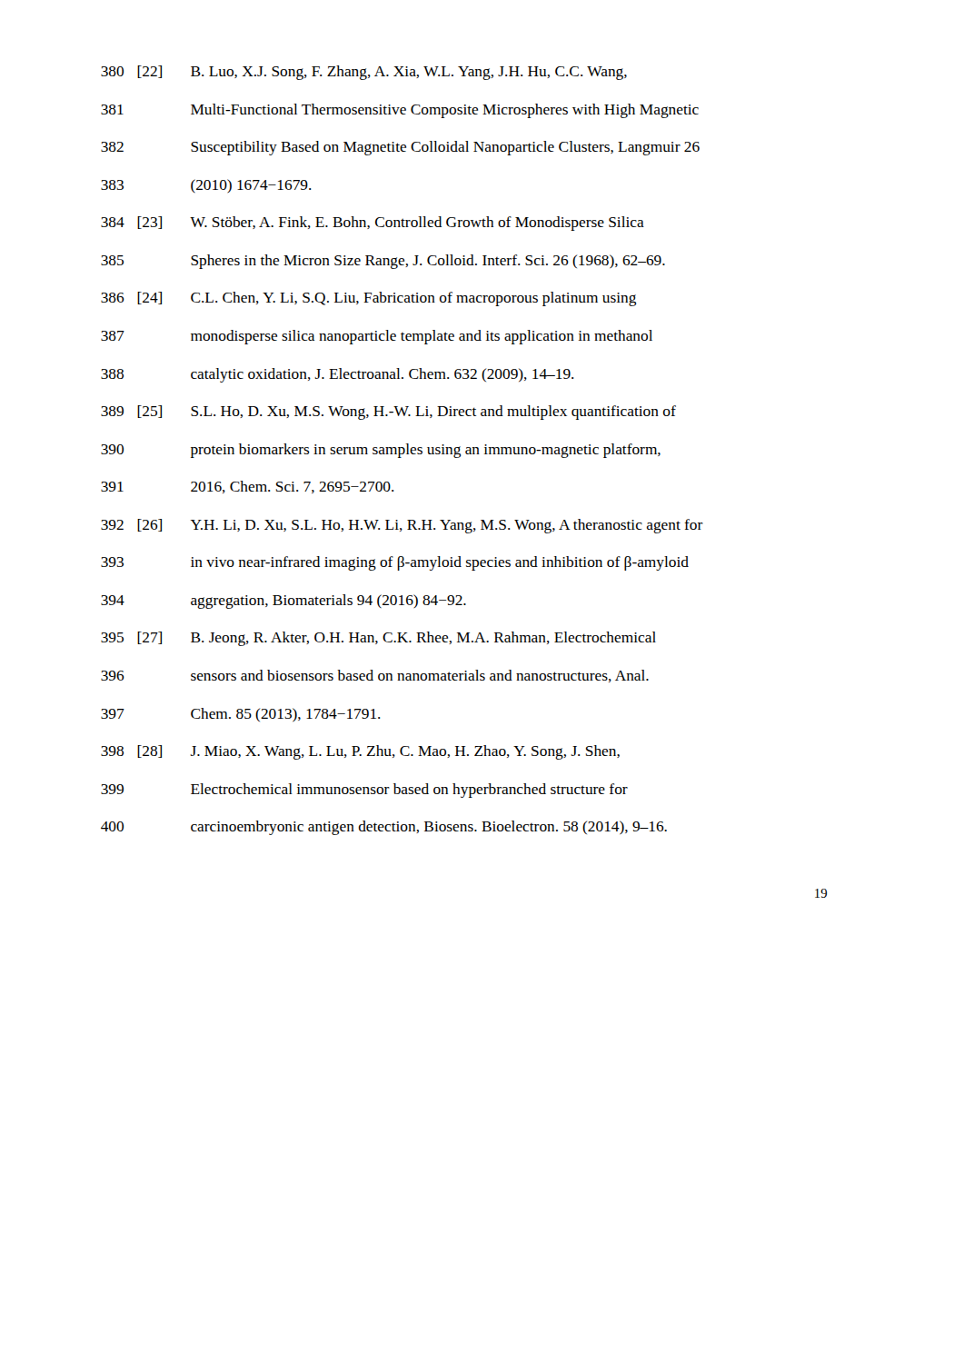380
[22]
B. Luo, X.J. Song, F. Zhang, A. Xia, W.L. Yang, J.H. Hu, C.C. Wang,
381
Multi-Functional Thermosensitive Composite Microspheres with High Magnetic
382
Susceptibility Based on Magnetite Colloidal Nanoparticle Clusters, Langmuir 26
383
(2010) 1674−1679.
384
[23]
W. Stöber, A. Fink, E. Bohn, Controlled Growth of Monodisperse Silica
385
Spheres in the Micron Size Range, J. Colloid. Interf. Sci. 26 (1968), 62–69.
386
[24]
C.L. Chen, Y. Li, S.Q. Liu, Fabrication of macroporous platinum using
387
monodisperse silica nanoparticle template and its application in methanol
388
catalytic oxidation, J. Electroanal. Chem. 632 (2009), 14–19.
389
[25]
S.L. Ho, D. Xu, M.S. Wong, H.-W. Li, Direct and multiplex quantification of
390
protein biomarkers in serum samples using an immuno-magnetic platform,
391
2016, Chem. Sci. 7, 2695−2700.
392
[26]
Y.H. Li, D. Xu, S.L. Ho, H.W. Li, R.H. Yang, M.S. Wong, A theranostic agent for
393
in vivo near-infrared imaging of β-amyloid species and inhibition of β-amyloid
394
aggregation, Biomaterials 94 (2016) 84−92.
395
[27]
B. Jeong, R. Akter, O.H. Han, C.K. Rhee, M.A. Rahman, Electrochemical
396
sensors and biosensors based on nanomaterials and nanostructures, Anal.
397
Chem. 85 (2013), 1784−1791.
398
[28]
J. Miao, X. Wang, L. Lu, P. Zhu, C. Mao, H. Zhao, Y. Song, J. Shen,
399
Electrochemical immunosensor based on hyperbranched structure for
400
carcinoembryonic antigen detection, Biosens. Bioelectron. 58 (2014), 9–16.
19